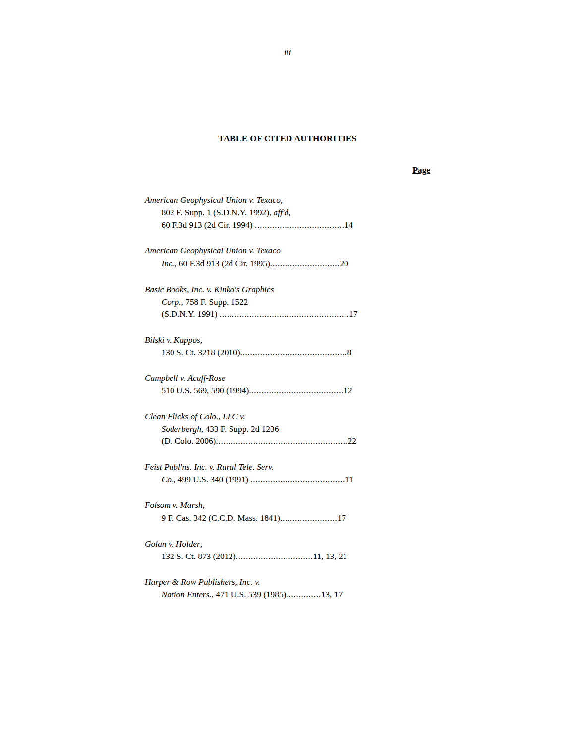iii
TABLE OF CITED AUTHORITIES
Page
American Geophysical Union v. Texaco, 802 F. Supp. 1 (S.D.N.Y. 1992), aff'd, 60 F.3d 913 (2d Cir. 1994) .................................... 14
American Geophysical Union v. Texaco Inc., 60 F.3d 913 (2d Cir. 1995)............................ 20
Basic Books, Inc. v. Kinko's Graphics Corp., 758 F. Supp. 1522 (S.D.N.Y. 1991) .................................................... 17
Bilski v. Kappos, 130 S. Ct. 3218 (2010)........................................... 8
Campbell v. Acuff-Rose 510 U.S. 569, 590 (1994)...................................... 12
Clean Flicks of Colo., LLC v. Soderbergh, 433 F. Supp. 2d 1236 (D. Colo. 2006)..................................................... 22
Feist Publ'ns. Inc. v. Rural Tele. Serv. Co., 499 U.S. 340 (1991) ...................................... 11
Folsom v. Marsh, 9 F. Cas. 342 (C.C.D. Mass. 1841)....................... 17
Golan v. Holder, 132 S. Ct. 873 (2012)............................... 11, 13, 21
Harper & Row Publishers, Inc. v. Nation Enters., 471 U.S. 539 (1985).............. 13, 17